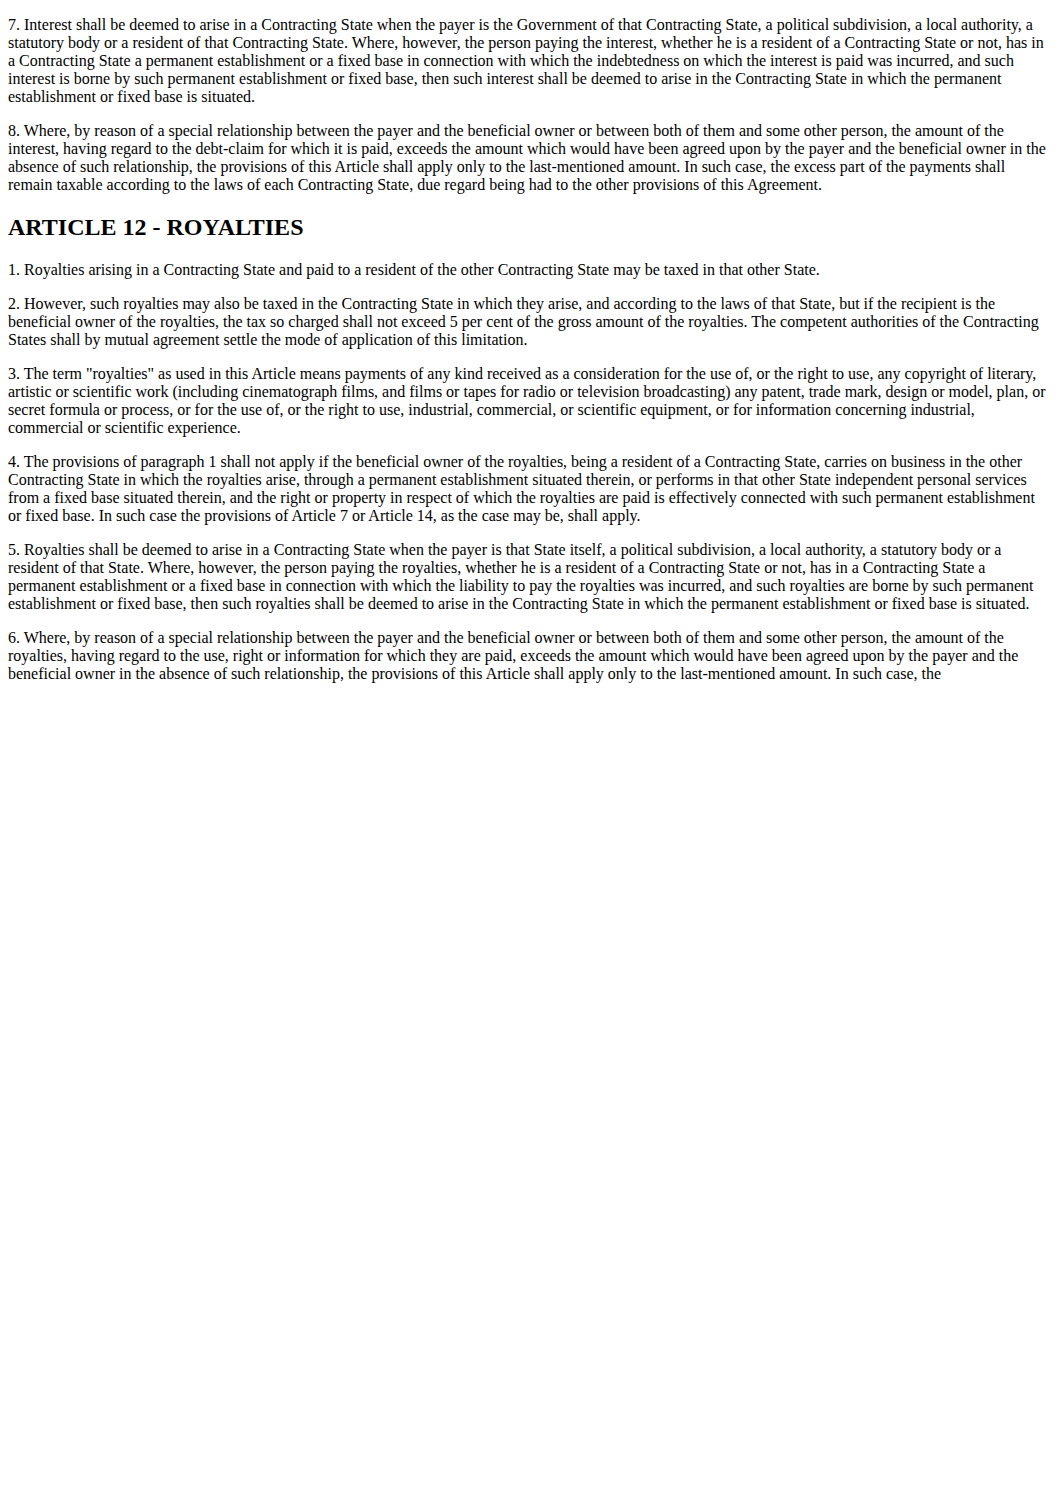7. Interest shall be deemed to arise in a Contracting State when the payer is the Government of that Contracting State, a political subdivision, a local authority, a statutory body or a resident of that Contracting State. Where, however, the person paying the interest, whether he is a resident of a Contracting State or not, has in a Contracting State a permanent establishment or a fixed base in connection with which the indebtedness on which the interest is paid was incurred, and such interest is borne by such permanent establishment or fixed base, then such interest shall be deemed to arise in the Contracting State in which the permanent establishment or fixed base is situated.
8. Where, by reason of a special relationship between the payer and the beneficial owner or between both of them and some other person, the amount of the interest, having regard to the debt-claim for which it is paid, exceeds the amount which would have been agreed upon by the payer and the beneficial owner in the absence of such relationship, the provisions of this Article shall apply only to the last-mentioned amount. In such case, the excess part of the payments shall remain taxable according to the laws of each Contracting State, due regard being had to the other provisions of this Agreement.
ARTICLE 12 - ROYALTIES
1. Royalties arising in a Contracting State and paid to a resident of the other Contracting State may be taxed in that other State.
2. However, such royalties may also be taxed in the Contracting State in which they arise, and according to the laws of that State, but if the recipient is the beneficial owner of the royalties, the tax so charged shall not exceed 5 per cent of the gross amount of the royalties. The competent authorities of the Contracting States shall by mutual agreement settle the mode of application of this limitation.
3. The term "royalties" as used in this Article means payments of any kind received as a consideration for the use of, or the right to use, any copyright of literary, artistic or scientific work (including cinematograph films, and films or tapes for radio or television broadcasting) any patent, trade mark, design or model, plan, or secret formula or process, or for the use of, or the right to use, industrial, commercial, or scientific equipment, or for information concerning industrial, commercial or scientific experience.
4. The provisions of paragraph 1 shall not apply if the beneficial owner of the royalties, being a resident of a Contracting State, carries on business in the other Contracting State in which the royalties arise, through a permanent establishment situated therein, or performs in that other State independent personal services from a fixed base situated therein, and the right or property in respect of which the royalties are paid is effectively connected with such permanent establishment or fixed base. In such case the provisions of Article 7 or Article 14, as the case may be, shall apply.
5. Royalties shall be deemed to arise in a Contracting State when the payer is that State itself, a political subdivision, a local authority, a statutory body or a resident of that State. Where, however, the person paying the royalties, whether he is a resident of a Contracting State or not, has in a Contracting State a permanent establishment or a fixed base in connection with which the liability to pay the royalties was incurred, and such royalties are borne by such permanent establishment or fixed base, then such royalties shall be deemed to arise in the Contracting State in which the permanent establishment or fixed base is situated.
6. Where, by reason of a special relationship between the payer and the beneficial owner or between both of them and some other person, the amount of the royalties, having regard to the use, right or information for which they are paid, exceeds the amount which would have been agreed upon by the payer and the beneficial owner in the absence of such relationship, the provisions of this Article shall apply only to the last-mentioned amount. In such case, the